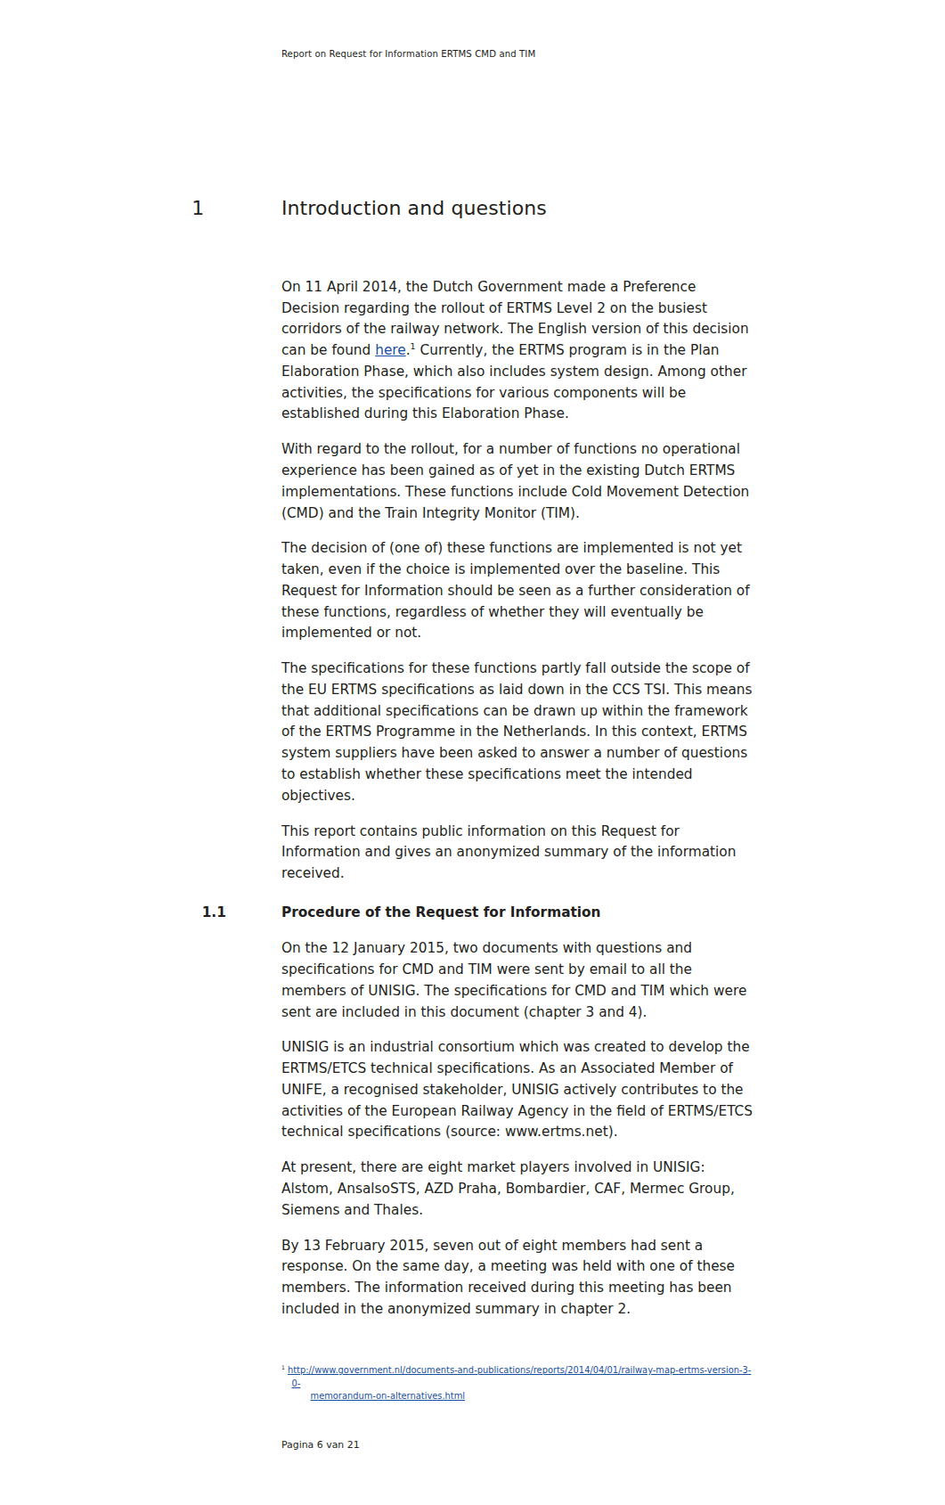Report on Request for Information ERTMS CMD and TIM
1
Introduction and questions
On 11 April 2014, the Dutch Government made a Preference Decision regarding the rollout of ERTMS Level 2 on the busiest corridors of the railway network. The English version of this decision can be found here.1 Currently, the ERTMS program is in the Plan Elaboration Phase, which also includes system design. Among other activities, the specifications for various components will be established during this Elaboration Phase.
With regard to the rollout, for a number of functions no operational experience has been gained as of yet in the existing Dutch ERTMS implementations. These functions include Cold Movement Detection (CMD) and the Train Integrity Monitor (TIM).
The decision of (one of) these functions are implemented is not yet taken, even if the choice is implemented over the baseline. This Request for Information should be seen as a further consideration of these functions, regardless of whether they will eventually be implemented or not.
The specifications for these functions partly fall outside the scope of the EU ERTMS specifications as laid down in the CCS TSI. This means that additional specifications can be drawn up within the framework of the ERTMS Programme in the Netherlands. In this context, ERTMS system suppliers have been asked to answer a number of questions to establish whether these specifications meet the intended objectives.
This report contains public information on this Request for Information and gives an anonymized summary of the information received.
1.1
Procedure of the Request for Information
On the 12 January 2015, two documents with questions and specifications for CMD and TIM were sent by email to all the members of UNISIG. The specifications for CMD and TIM which were sent are included in this document (chapter 3 and 4).
UNISIG is an industrial consortium which was created to develop the ERTMS/ETCS technical specifications. As an Associated Member of UNIFE, a recognised stakeholder, UNISIG actively contributes to the activities of the European Railway Agency in the field of ERTMS/ETCS technical specifications (source: www.ertms.net).
At present, there are eight market players involved in UNISIG: Alstom, AnsalsoSTS, AZD Praha, Bombardier, CAF, Mermec Group, Siemens and Thales.
By 13 February 2015, seven out of eight members had sent a response. On the same day, a meeting was held with one of these members. The information received during this meeting has been included in the anonymized summary in chapter 2.
1 http://www.government.nl/documents-and-publications/reports/2014/04/01/railway-map-ertms-version-3-0-memorandum-on-alternatives.html
Pagina 6 van 21